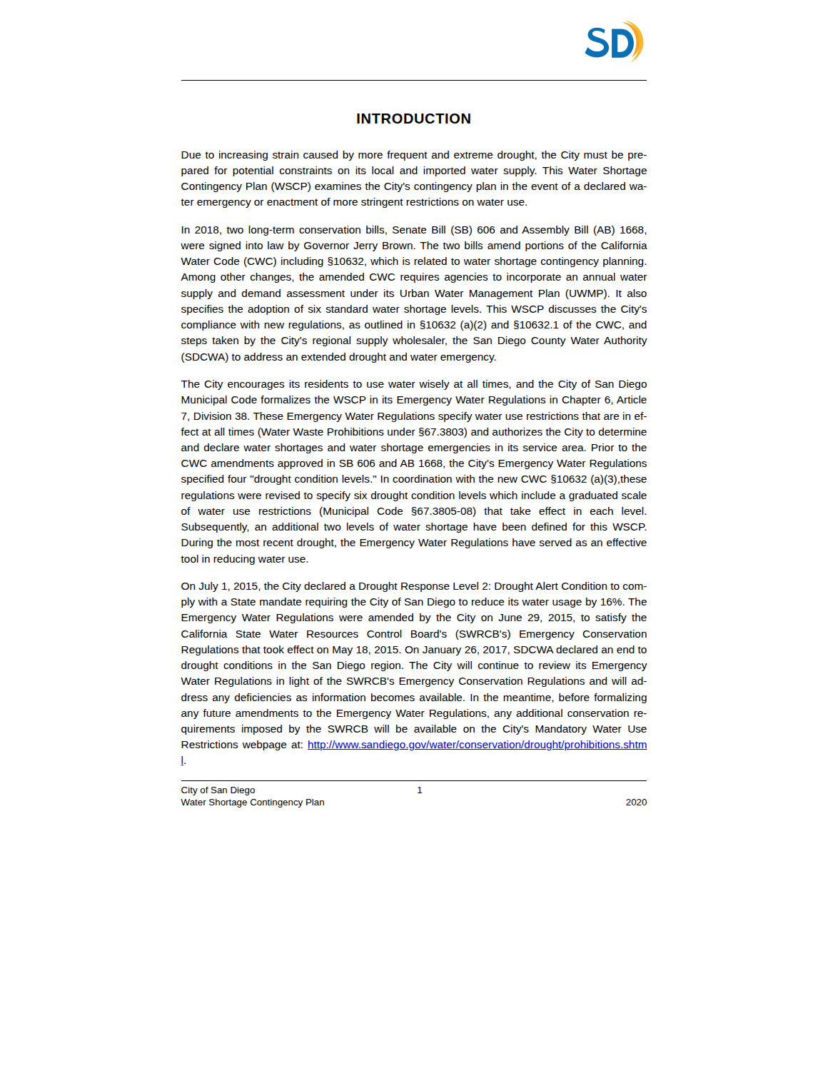INTRODUCTION
Due to increasing strain caused by more frequent and extreme drought, the City must be prepared for potential constraints on its local and imported water supply. This Water Shortage Contingency Plan (WSCP) examines the City's contingency plan in the event of a declared water emergency or enactment of more stringent restrictions on water use.
In 2018, two long-term conservation bills, Senate Bill (SB) 606 and Assembly Bill (AB) 1668, were signed into law by Governor Jerry Brown. The two bills amend portions of the California Water Code (CWC) including §10632, which is related to water shortage contingency planning. Among other changes, the amended CWC requires agencies to incorporate an annual water supply and demand assessment under its Urban Water Management Plan (UWMP). It also specifies the adoption of six standard water shortage levels. This WSCP discusses the City's compliance with new regulations, as outlined in §10632 (a)(2) and §10632.1 of the CWC, and steps taken by the City's regional supply wholesaler, the San Diego County Water Authority (SDCWA) to address an extended drought and water emergency.
The City encourages its residents to use water wisely at all times, and the City of San Diego Municipal Code formalizes the WSCP in its Emergency Water Regulations in Chapter 6, Article 7, Division 38. These Emergency Water Regulations specify water use restrictions that are in effect at all times (Water Waste Prohibitions under §67.3803) and authorizes the City to determine and declare water shortages and water shortage emergencies in its service area. Prior to the CWC amendments approved in SB 606 and AB 1668, the City's Emergency Water Regulations specified four "drought condition levels." In coordination with the new CWC §10632 (a)(3),these regulations were revised to specify six drought condition levels which include a graduated scale of water use restrictions (Municipal Code §67.3805-08) that take effect in each level. Subsequently, an additional two levels of water shortage have been defined for this WSCP. During the most recent drought, the Emergency Water Regulations have served as an effective tool in reducing water use.
On July 1, 2015, the City declared a Drought Response Level 2: Drought Alert Condition to comply with a State mandate requiring the City of San Diego to reduce its water usage by 16%. The Emergency Water Regulations were amended by the City on June 29, 2015, to satisfy the California State Water Resources Control Board's (SWRCB's) Emergency Conservation Regulations that took effect on May 18, 2015. On January 26, 2017, SDCWA declared an end to drought conditions in the San Diego region. The City will continue to review its Emergency Water Regulations in light of the SWRCB's Emergency Conservation Regulations and will address any deficiencies as information becomes available. In the meantime, before formalizing any future amendments to the Emergency Water Regulations, any additional conservation requirements imposed by the SWRCB will be available on the City's Mandatory Water Use Restrictions webpage at: http://www.sandiego.gov/water/conservation/drought/prohibitions.shtml.
City of San Diego
Water Shortage Contingency Plan
1
1
2020